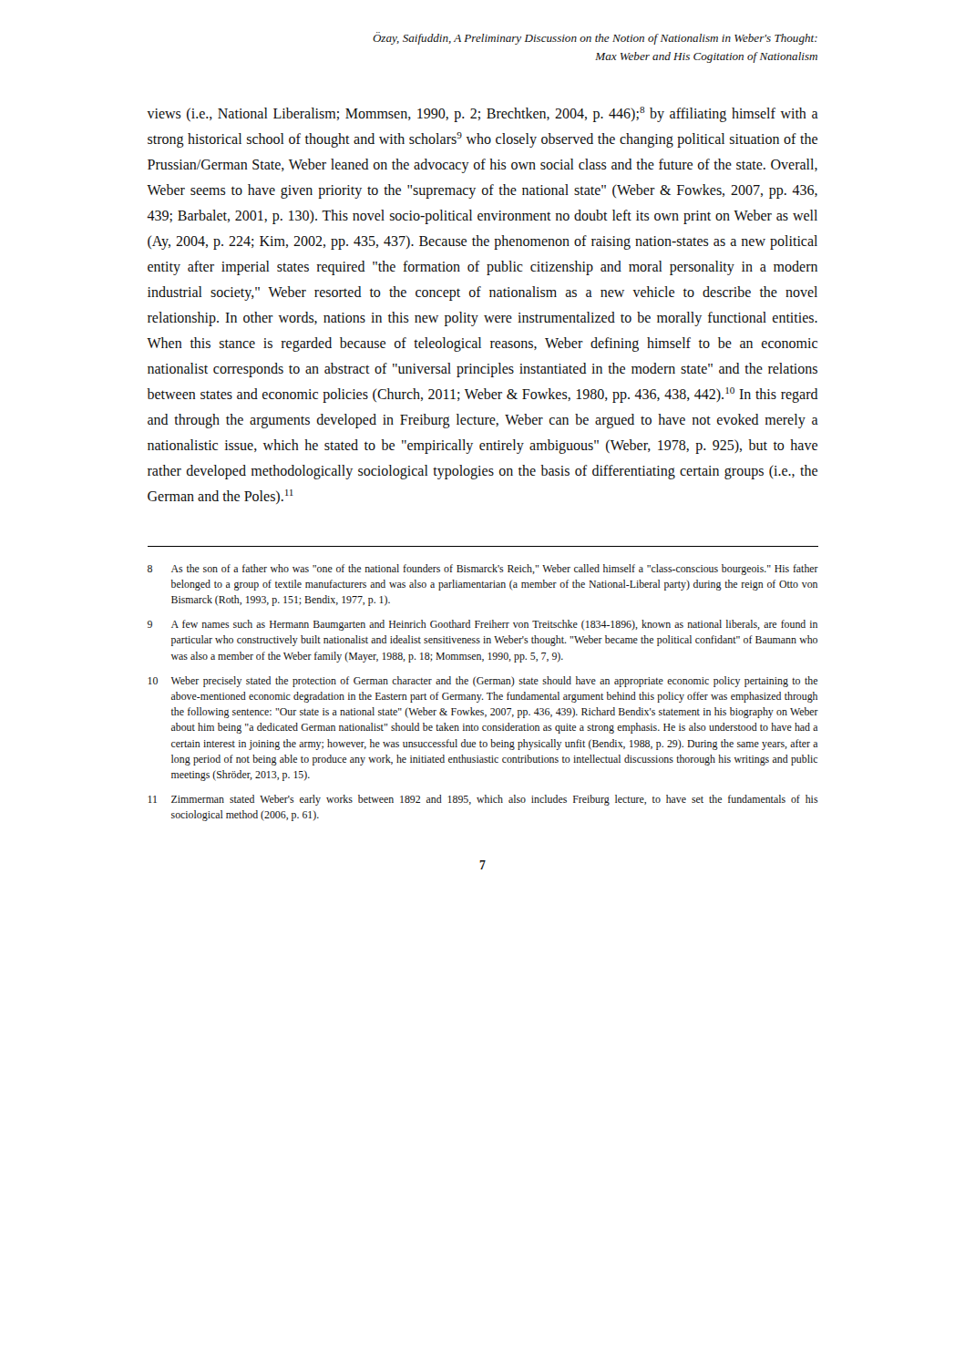Özay, Saifuddin, A Preliminary Discussion on the Notion of Nationalism in Weber's Thought:
Max Weber and His Cogitation of Nationalism
views (i.e., National Liberalism; Mommsen, 1990, p. 2; Brechtken, 2004, p. 446);8 by affiliating himself with a strong historical school of thought and with scholars9 who closely observed the changing political situation of the Prussian/German State, Weber leaned on the advocacy of his own social class and the future of the state. Overall, Weber seems to have given priority to the "supremacy of the national state" (Weber & Fowkes, 2007, pp. 436, 439; Barbalet, 2001, p. 130). This novel socio-political environment no doubt left its own print on Weber as well (Ay, 2004, p. 224; Kim, 2002, pp. 435, 437). Because the phenomenon of raising nation-states as a new political entity after imperial states required "the formation of public citizenship and moral personality in a modern industrial society," Weber resorted to the concept of nationalism as a new vehicle to describe the novel relationship. In other words, nations in this new polity were instrumentalized to be morally functional entities. When this stance is regarded because of teleological reasons, Weber defining himself to be an economic nationalist corresponds to an abstract of "universal principles instantiated in the modern state" and the relations between states and economic policies (Church, 2011; Weber & Fowkes, 1980, pp. 436, 438, 442).10 In this regard and through the arguments developed in Freiburg lecture, Weber can be argued to have not evoked merely a nationalistic issue, which he stated to be "empirically entirely ambiguous" (Weber, 1978, p. 925), but to have rather developed methodologically sociological typologies on the basis of differentiating certain groups (i.e., the German and the Poles).11
8 As the son of a father who was "one of the national founders of Bismarck's Reich," Weber called himself a "class-conscious bourgeois." His father belonged to a group of textile manufacturers and was also a parliamentarian (a member of the National-Liberal party) during the reign of Otto von Bismarck (Roth, 1993, p. 151; Bendix, 1977, p. 1).
9 A few names such as Hermann Baumgarten and Heinrich Goothard Freiherr von Treitschke (1834-1896), known as national liberals, are found in particular who constructively built nationalist and idealist sensitiveness in Weber's thought. "Weber became the political confidant" of Baumann who was also a member of the Weber family (Mayer, 1988, p. 18; Mommsen, 1990, pp. 5, 7, 9).
10 Weber precisely stated the protection of German character and the (German) state should have an appropriate economic policy pertaining to the above-mentioned economic degradation in the Eastern part of Germany. The fundamental argument behind this policy offer was emphasized through the following sentence: "Our state is a national state" (Weber & Fowkes, 2007, pp. 436, 439). Richard Bendix's statement in his biography on Weber about him being "a dedicated German nationalist" should be taken into consideration as quite a strong emphasis. He is also understood to have had a certain interest in joining the army; however, he was unsuccessful due to being physically unfit (Bendix, 1988, p. 29). During the same years, after a long period of not being able to produce any work, he initiated enthusiastic contributions to intellectual discussions thorough his writings and public meetings (Shröder, 2013, p. 15).
11 Zimmerman stated Weber's early works between 1892 and 1895, which also includes Freiburg lecture, to have set the fundamentals of his sociological method (2006, p. 61).
7